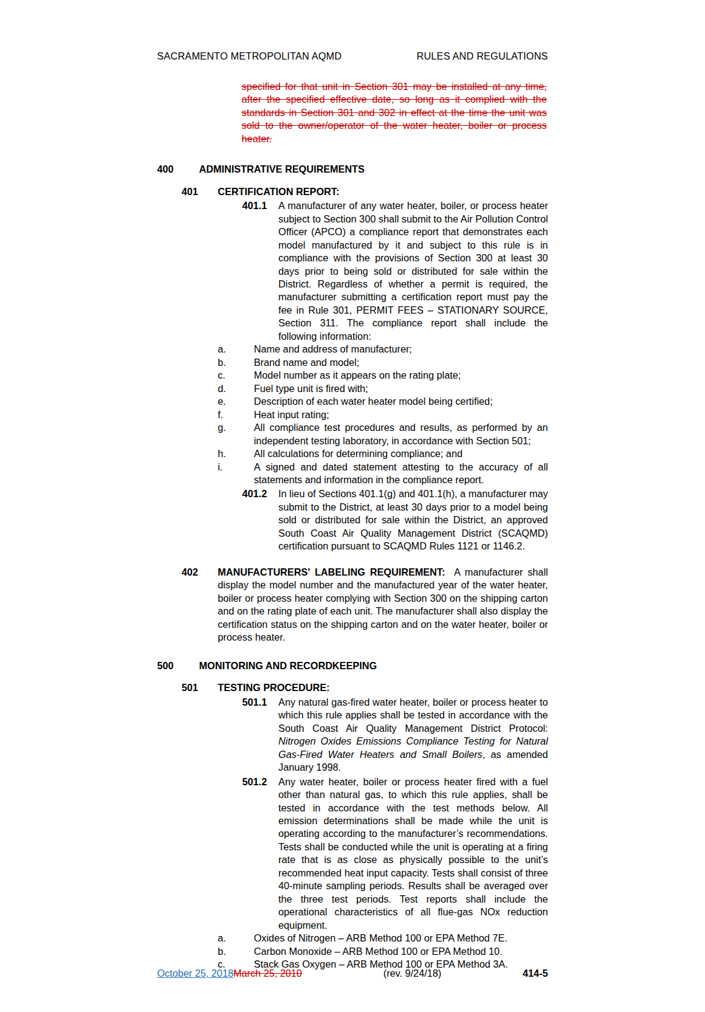SACRAMENTO METROPOLITAN AQMD RULES AND REGULATIONS
specified for that unit in Section 301 may be installed at any time, after the specified effective date, so long as it complied with the standards in Section 301 and 302 in effect at the time the unit was sold to the owner/operator of the water heater, boiler or process heater.
400
ADMINISTRATIVE REQUIREMENTS
401
Certification Report:
401.1
A manufacturer of any water heater, boiler, or process heater subject to Section 300 shall submit to the Air Pollution Control Officer (APCO) a compliance report that demonstrates each model manufactured by it and subject to this rule is in compliance with the provisions of Section 300 at least 30 days prior to being sold or distributed for sale within the District. Regardless of whether a permit is required, the manufacturer submitting a certification report must pay the fee in Rule 301, PERMIT FEES – STATIONARY SOURCE, Section 311. The compliance report shall include the following information:
a. Name and address of manufacturer;
b. Brand name and model;
c. Model number as it appears on the rating plate;
d. Fuel type unit is fired with;
e. Description of each water heater model being certified;
f. Heat input rating;
g. All compliance test procedures and results, as performed by an independent testing laboratory, in accordance with Section 501;
h. All calculations for determining compliance; and
i. A signed and dated statement attesting to the accuracy of all statements and information in the compliance report.
401.2
In lieu of Sections 401.1(g) and 401.1(h), a manufacturer may submit to the District, at least 30 days prior to a model being sold or distributed for sale within the District, an approved South Coast Air Quality Management District (SCAQMD) certification pursuant to SCAQMD Rules 1121 or 1146.2.
402
Manufacturers' Labeling Requirement: A manufacturer shall display the model number and the manufactured year of the water heater, boiler or process heater complying with Section 300 on the shipping carton and on the rating plate of each unit. The manufacturer shall also display the certification status on the shipping carton and on the water heater, boiler or process heater.
500
MONITORING AND RECORDKEEPING
501
Testing Procedure:
501.1
Any natural gas-fired water heater, boiler or process heater to which this rule applies shall be tested in accordance with the South Coast Air Quality Management District Protocol: Nitrogen Oxides Emissions Compliance Testing for Natural Gas-Fired Water Heaters and Small Boilers, as amended January 1998.
501.2
Any water heater, boiler or process heater fired with a fuel other than natural gas, to which this rule applies, shall be tested in accordance with the test methods below. All emission determinations shall be made while the unit is operating according to the manufacturer’s recommendations. Tests shall be conducted while the unit is operating at a firing rate that is as close as physically possible to the unit’s recommended heat input capacity. Tests shall consist of three 40-minute sampling periods. Results shall be averaged over the three test periods. Test reports shall include the operational characteristics of all flue-gas NOx reduction equipment.
a. Oxides of Nitrogen – ARB Method 100 or EPA Method 7E.
b. Carbon Monoxide – ARB Method 100 or EPA Method 10.
c. Stack Gas Oxygen – ARB Method 100 or EPA Method 3A.
October 25, 2018 March 25, 2010 (rev. 9/24/18) 414-5